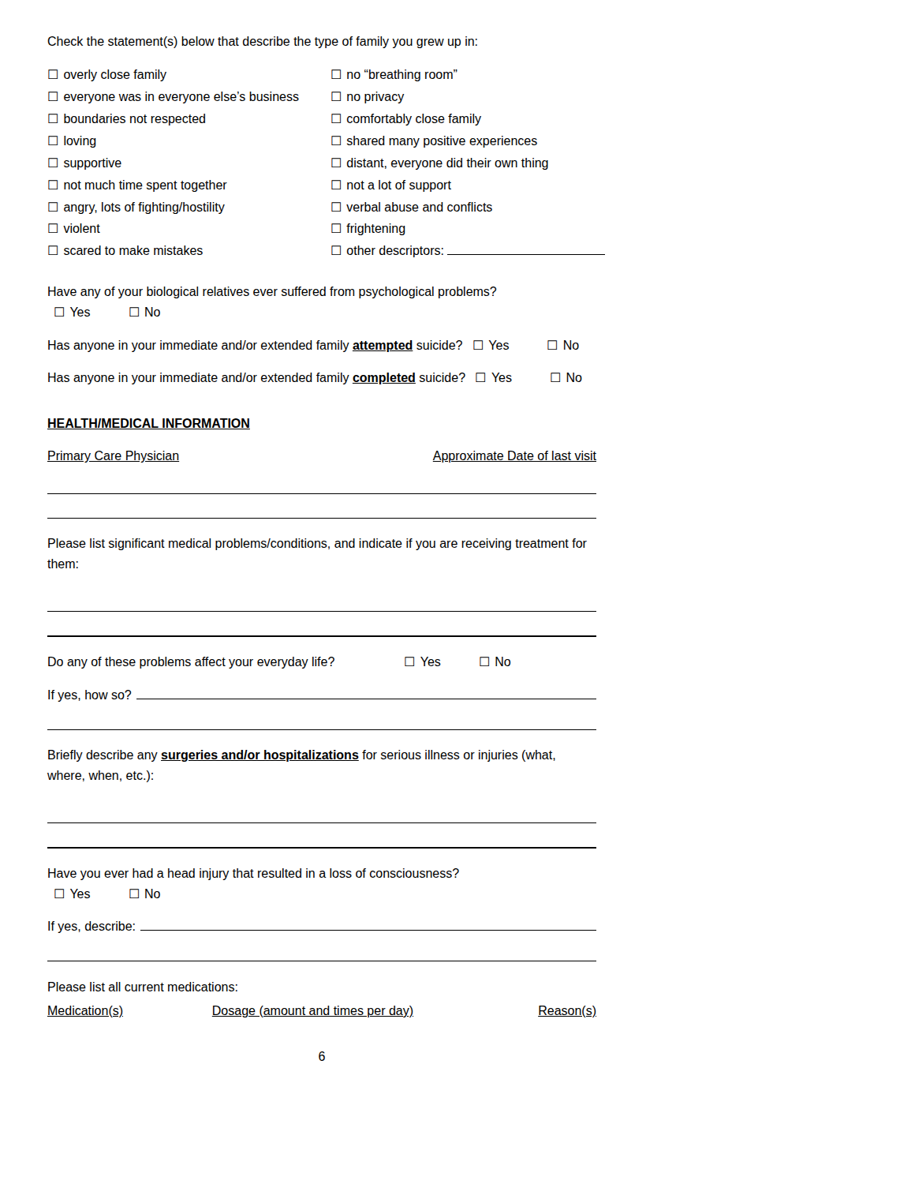Check the statement(s) below that describe the type of family you grew up in:
overly close family
everyone was in everyone else’s business
boundaries not respected
loving
supportive
not much time spent together
angry, lots of fighting/hostility
violent
scared to make mistakes
no “breathing room”
no privacy
comfortably close family
shared many positive experiences
distant, everyone did their own thing
not a lot of support
verbal abuse and conflicts
frightening
other descriptors:
Have any of your biological relatives ever suffered from psychological problems? Yes No
Has anyone in your immediate and/or extended family attempted suicide? Yes No
Has anyone in your immediate and/or extended family completed suicide? Yes No
HEALTH/MEDICAL INFORMATION
Primary Care Physician Approximate Date of last visit
Please list significant medical problems/conditions, and indicate if you are receiving treatment for them:
Do any of these problems affect your everyday life? Yes No
If yes, how so?
Briefly describe any surgeries and/or hospitalizations for serious illness or injuries (what, where, when, etc.):
Have you ever had a head injury that resulted in a loss of consciousness? Yes No
If yes, describe:
Please list all current medications:
Medication(s) Dosage (amount and times per day) Reason(s)
6